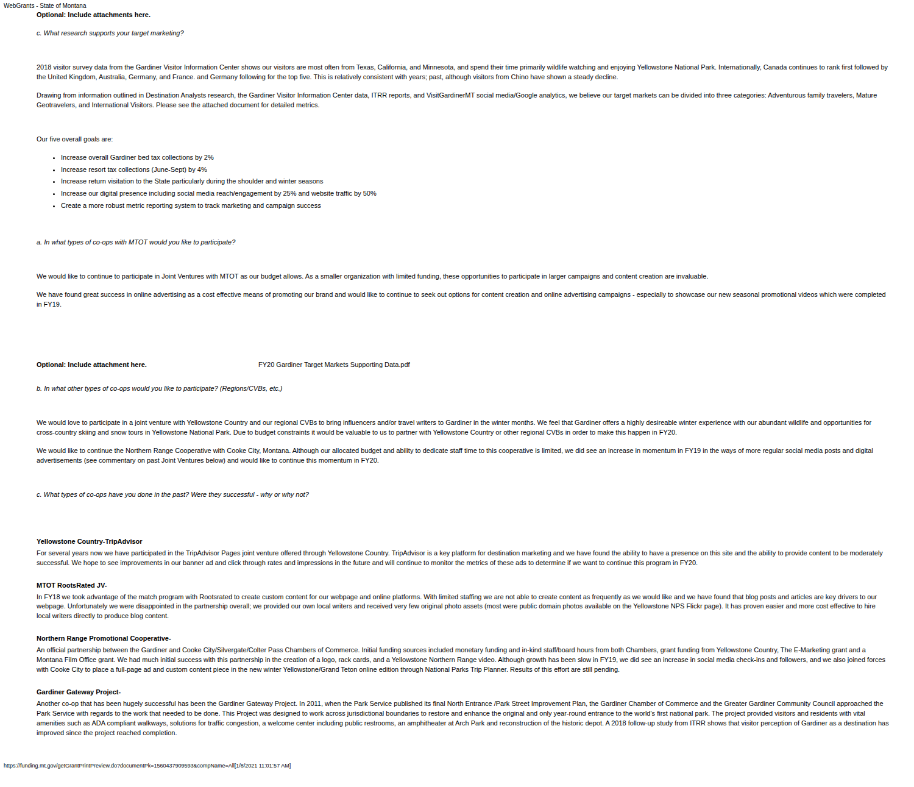WebGrants - State of Montana
Optional: Include attachments here.
c. What research supports your target marketing?
2018 visitor survey data from the Gardiner Visitor Information Center shows our visitors are most often from Texas, California, and Minnesota, and spend their time primarily wildlife watching and enjoying Yellowstone National Park. Internationally, Canada continues to rank first followed by the United Kingdom, Australia, Germany, and France. and Germany following for the top five. This is relatively consistent with years; past, although visitors from Chino have shown a steady decline.
Drawing from information outlined in Destination Analysts research, the Gardiner Visitor Information Center data, ITRR reports, and VisitGardinerMT social media/Google analytics, we believe our target markets can be divided into three categories: Adventurous family travelers, Mature Geotravelers, and International Visitors. Please see the attached document for detailed metrics.
Our five overall goals are:
Increase overall Gardiner bed tax collections by 2%
Increase resort tax collections (June-Sept) by 4%
Increase return visitation to the State particularly during the shoulder and winter seasons
Increase our digital presence including social media reach/engagement by 25% and website traffic by 50%
Create a more robust metric reporting system to track marketing and campaign success
a. In what types of co-ops with MTOT would you like to participate?
We would like to continue to participate in Joint Ventures with MTOT as our budget allows. As a smaller organization with limited funding, these opportunities to participate in larger campaigns and content creation are invaluable.
We have found great success in online advertising as a cost effective means of promoting our brand and would like to continue to seek out options for content creation and online advertising campaigns - especially to showcase our new seasonal promotional videos which were completed in FY19.
Optional: Include attachment here. FY20 Gardiner Target Markets Supporting Data.pdf
b. In what other types of co-ops would you like to participate? (Regions/CVBs, etc.)
We would love to participate in a joint venture with Yellowstone Country and our regional CVBs to bring influencers and/or travel writers to Gardiner in the winter months. We feel that Gardiner offers a highly desireable winter experience with our abundant wildlife and opportunities for cross-country skiing and snow tours in Yellowstone National Park. Due to budget constraints it would be valuable to us to partner with Yellowstone Country or other regional CVBs in order to make this happen in FY20.
We would like to continue the Northern Range Cooperative with Cooke City, Montana. Although our allocated budget and ability to dedicate staff time to this cooperative is limited, we did see an increase in momentum in FY19 in the ways of more regular social media posts and digital advertisements (see commentary on past Joint Ventures below) and would like to continue this momentum in FY20.
c. What types of co-ops have you done in the past? Were they successful - why or why not?
Yellowstone Country-TripAdvisor
For several years now we have participated in the TripAdvisor Pages joint venture offered through Yellowstone Country. TripAdvisor is a key platform for destination marketing and we have found the ability to have a presence on this site and the ability to provide content to be moderately successful. We hope to see improvements in our banner ad and click through rates and impressions in the future and will continue to monitor the metrics of these ads to determine if we want to continue this program in FY20.
MTOT RootsRated JV-
In FY18 we took advantage of the match program with Rootsrated to create custom content for our webpage and online platforms. With limited staffing we are not able to create content as frequently as we would like and we have found that blog posts and articles are key drivers to our webpage. Unfortunately we were disappointed in the partnership overall; we provided our own local writers and received very few original photo assets (most were public domain photos available on the Yellowstone NPS Flickr page). It has proven easier and more cost effective to hire local writers directly to produce blog content.
Northern Range Promotional Cooperative-
An official partnership between the Gardiner and Cooke City/Silvergate/Colter Pass Chambers of Commerce. Initial funding sources included monetary funding and in-kind staff/board hours from both Chambers, grant funding from Yellowstone Country, The E-Marketing grant and a Montana Film Office grant. We had much initial success with this partnership in the creation of a logo, rack cards, and a Yellowstone Northern Range video. Although growth has been slow in FY19, we did see an increase in social media check-ins and followers, and we also joined forces with Cooke City to place a full-page ad and custom content piece in the new winter Yellowstone/Grand Teton online edition through National Parks Trip Planner. Results of this effort are still pending.
Gardiner Gateway Project-
Another co-op that has been hugely successful has been the Gardiner Gateway Project. In 2011, when the Park Service published its final North Entrance /Park Street Improvement Plan, the Gardiner Chamber of Commerce and the Greater Gardiner Community Council approached the Park Service with regards to the work that needed to be done. This Project was designed to work across jurisdictional boundaries to restore and enhance the original and only year-round entrance to the world's first national park. The project provided visitors and residents with vital amenities such as ADA compliant walkways, solutions for traffic congestion, a welcome center including public restrooms, an amphitheater at Arch Park and reconstruction of the historic depot. A 2018 follow-up study from ITRR shows that visitor perception of Gardiner as a destination has improved since the project reached completion.
https://funding.mt.gov/getGrantPrintPreview.do?documentPk=1560437909593&compName=All[1/8/2021 11:01:57 AM]